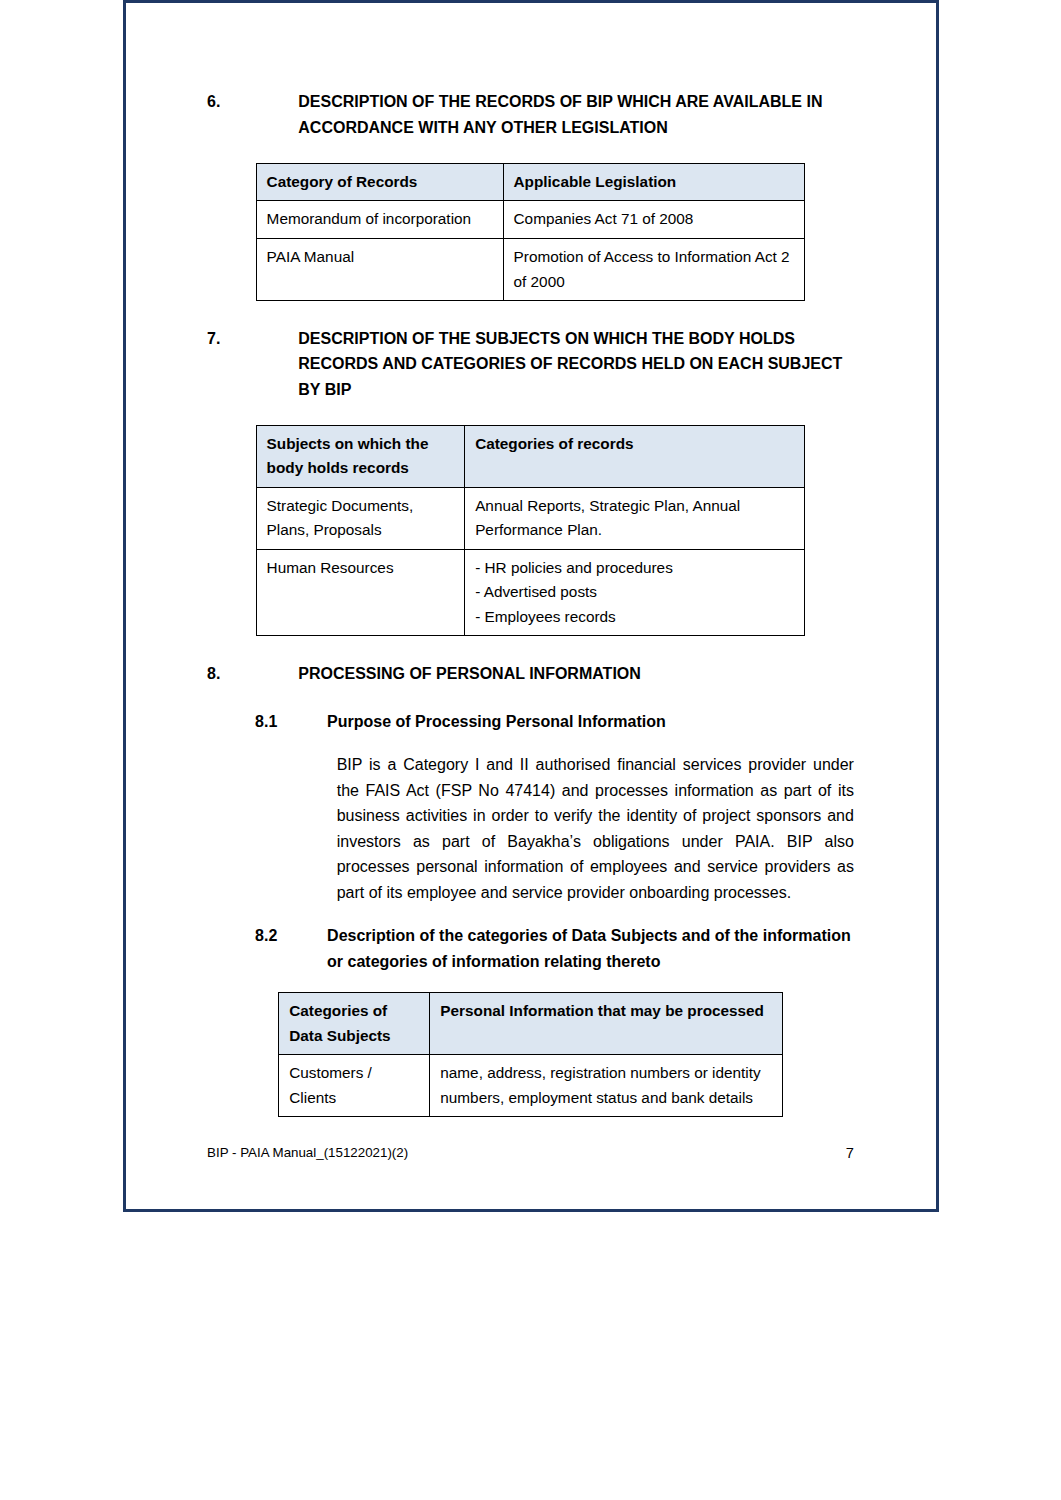6.
Description of the records of BIP which are available in accordance with any other legislation
| Category of Records | Applicable Legislation |
| --- | --- |
| Memorandum of incorporation | Companies Act 71 of 2008 |
| PAIA Manual | Promotion of Access to Information Act 2 of 2000 |
7.
Description of the subjects on which the body holds records and categories of records held on each subject by BIP
| Subjects on which the body holds records | Categories of records |
| --- | --- |
| Strategic Documents, Plans, Proposals | Annual Reports, Strategic Plan, Annual Performance Plan. |
| Human Resources | HR policies and procedures Advertised posts Employees records |
8.
Processing of personal information
8.1
Purpose of Processing Personal Information
BIP is a Category I and II authorised financial services provider under the FAIS Act (FSP No 47414) and processes information as part of its business activities in order to verify the identity of project sponsors and investors as part of Bayakha’s obligations under PAIA. BIP also processes personal information of employees and service providers as part of its employee and service provider onboarding processes.
8.2
Description of the categories of Data Subjects and of the information or categories of information relating thereto
| Categories of Data Subjects | Personal Information that may be processed |
| --- | --- |
| Customers / Clients | name, address, registration numbers or identity numbers, employment status and bank details |
BIP - PAIA Manual_(15122021)(2) 7